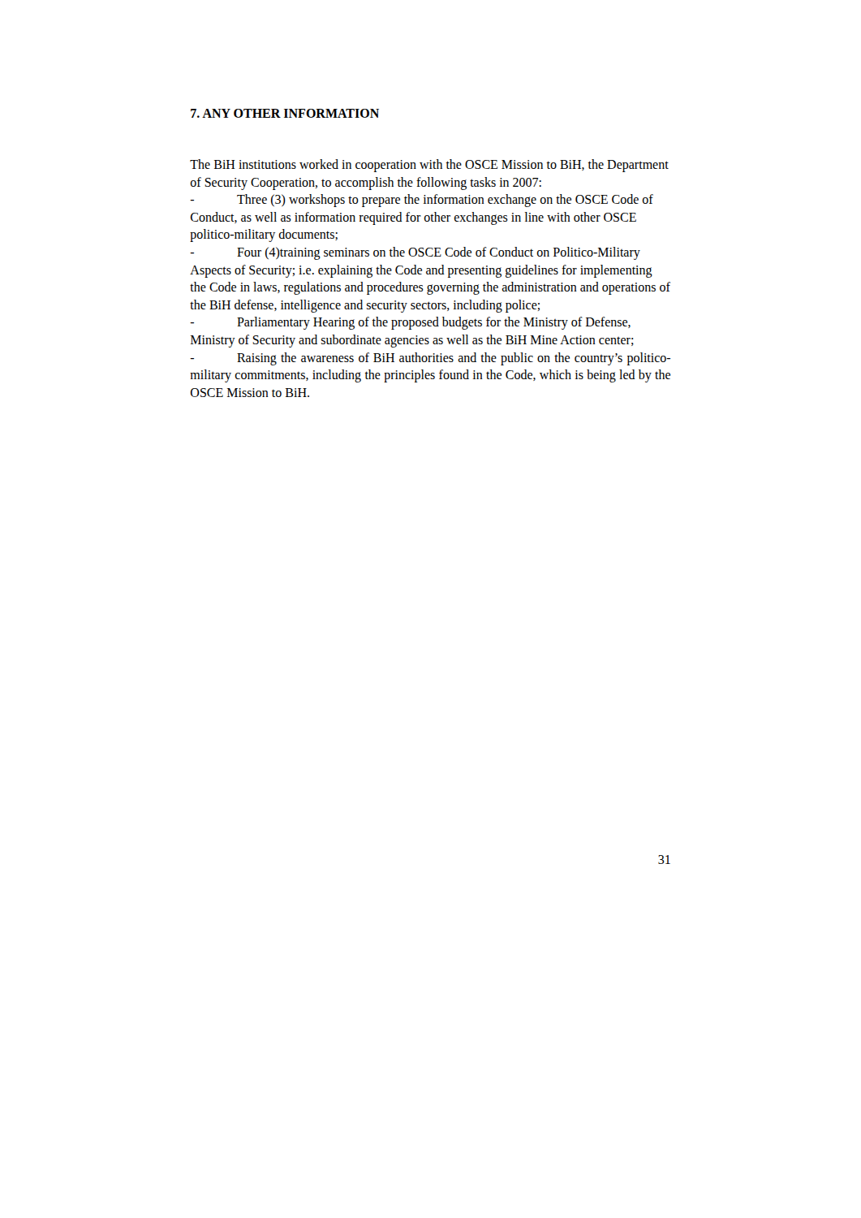7. ANY OTHER INFORMATION
The BiH institutions worked in cooperation with the OSCE Mission to BiH, the Department of Security Cooperation, to accomplish the following tasks in 2007:
-Three (3) workshops to prepare the information exchange on the OSCE Code of Conduct, as well as information required for other exchanges in line with other OSCE politico-military documents;
-Four (4)training seminars on the OSCE Code of Conduct on Politico-Military Aspects of Security; i.e. explaining the Code and presenting guidelines for implementing the Code in laws, regulations and procedures governing the administration and operations of the BiH defense, intelligence and security sectors, including police;
-Parliamentary Hearing of the proposed budgets for the Ministry of Defense, Ministry of Security and subordinate agencies as well as the BiH Mine Action center;
-Raising the awareness of BiH authorities and the public on the country’s politico-military commitments, including the principles found in the Code, which is being led by the OSCE Mission to BiH.
31